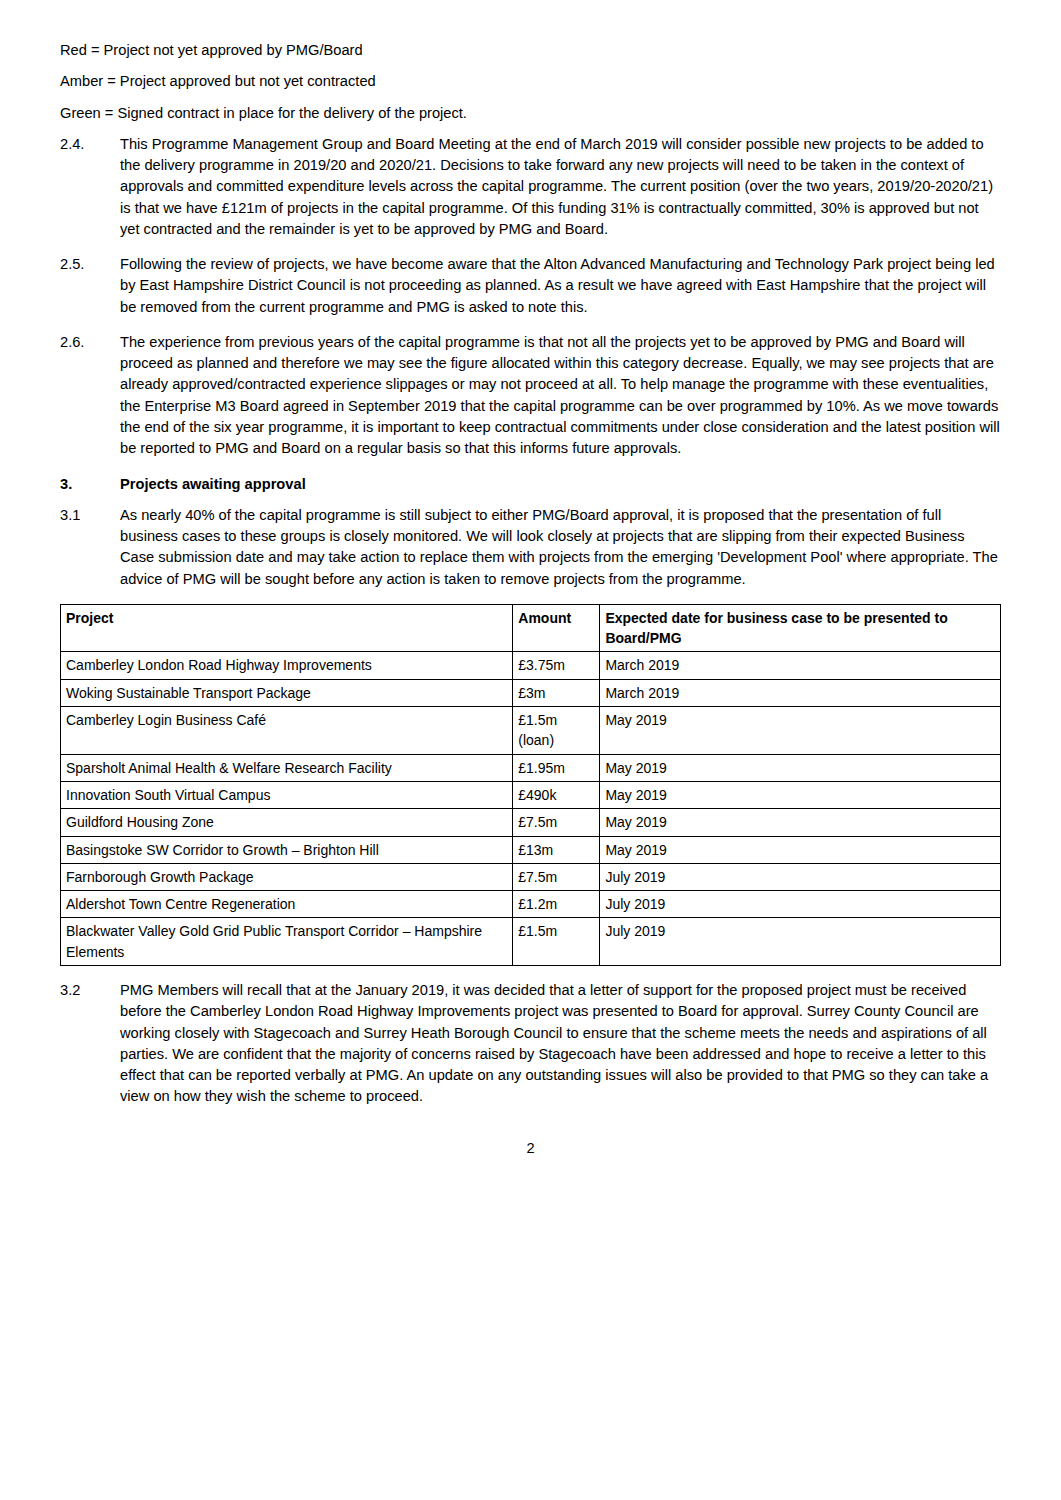Red = Project not yet approved by PMG/Board
Amber = Project approved but not yet contracted
Green = Signed contract in place for the delivery of the project.
2.4.
This Programme Management Group and Board Meeting at the end of March 2019 will consider possible new projects to be added to the delivery programme in 2019/20 and 2020/21. Decisions to take forward any new projects will need to be taken in the context of approvals and committed expenditure levels across the capital programme. The current position (over the two years, 2019/20-2020/21) is that we have £121m of projects in the capital programme. Of this funding 31% is contractually committed, 30% is approved but not yet contracted and the remainder is yet to be approved by PMG and Board.
2.5.
Following the review of projects, we have become aware that the Alton Advanced Manufacturing and Technology Park project being led by East Hampshire District Council is not proceeding as planned. As a result we have agreed with East Hampshire that the project will be removed from the current programme and PMG is asked to note this.
2.6.
The experience from previous years of the capital programme is that not all the projects yet to be approved by PMG and Board will proceed as planned and therefore we may see the figure allocated within this category decrease. Equally, we may see projects that are already approved/contracted experience slippages or may not proceed at all. To help manage the programme with these eventualities, the Enterprise M3 Board agreed in September 2019 that the capital programme can be over programmed by 10%. As we move towards the end of the six year programme, it is important to keep contractual commitments under close consideration and the latest position will be reported to PMG and Board on a regular basis so that this informs future approvals.
3.
Projects awaiting approval
3.1
As nearly 40% of the capital programme is still subject to either PMG/Board approval, it is proposed that the presentation of full business cases to these groups is closely monitored. We will look closely at projects that are slipping from their expected Business Case submission date and may take action to replace them with projects from the emerging 'Development Pool' where appropriate. The advice of PMG will be sought before any action is taken to remove projects from the programme.
| Project | Amount | Expected date for business case to be presented to Board/PMG |
| --- | --- | --- |
| Camberley London Road Highway Improvements | £3.75m | March 2019 |
| Woking Sustainable Transport Package | £3m | March 2019 |
| Camberley Login Business Café | £1.5m (loan) | May 2019 |
| Sparsholt Animal Health & Welfare Research Facility | £1.95m | May 2019 |
| Innovation South Virtual Campus | £490k | May 2019 |
| Guildford Housing Zone | £7.5m | May 2019 |
| Basingstoke SW Corridor to Growth – Brighton Hill | £13m | May 2019 |
| Farnborough Growth Package | £7.5m | July 2019 |
| Aldershot Town Centre Regeneration | £1.2m | July 2019 |
| Blackwater Valley Gold Grid Public Transport Corridor – Hampshire Elements | £1.5m | July 2019 |
3.2
PMG Members will recall that at the January 2019, it was decided that a letter of support for the proposed project must be received before the Camberley London Road Highway Improvements project was presented to Board for approval. Surrey County Council are working closely with Stagecoach and Surrey Heath Borough Council to ensure that the scheme meets the needs and aspirations of all parties. We are confident that the majority of concerns raised by Stagecoach have been addressed and hope to receive a letter to this effect that can be reported verbally at PMG. An update on any outstanding issues will also be provided to that PMG so they can take a view on how they wish the scheme to proceed.
2